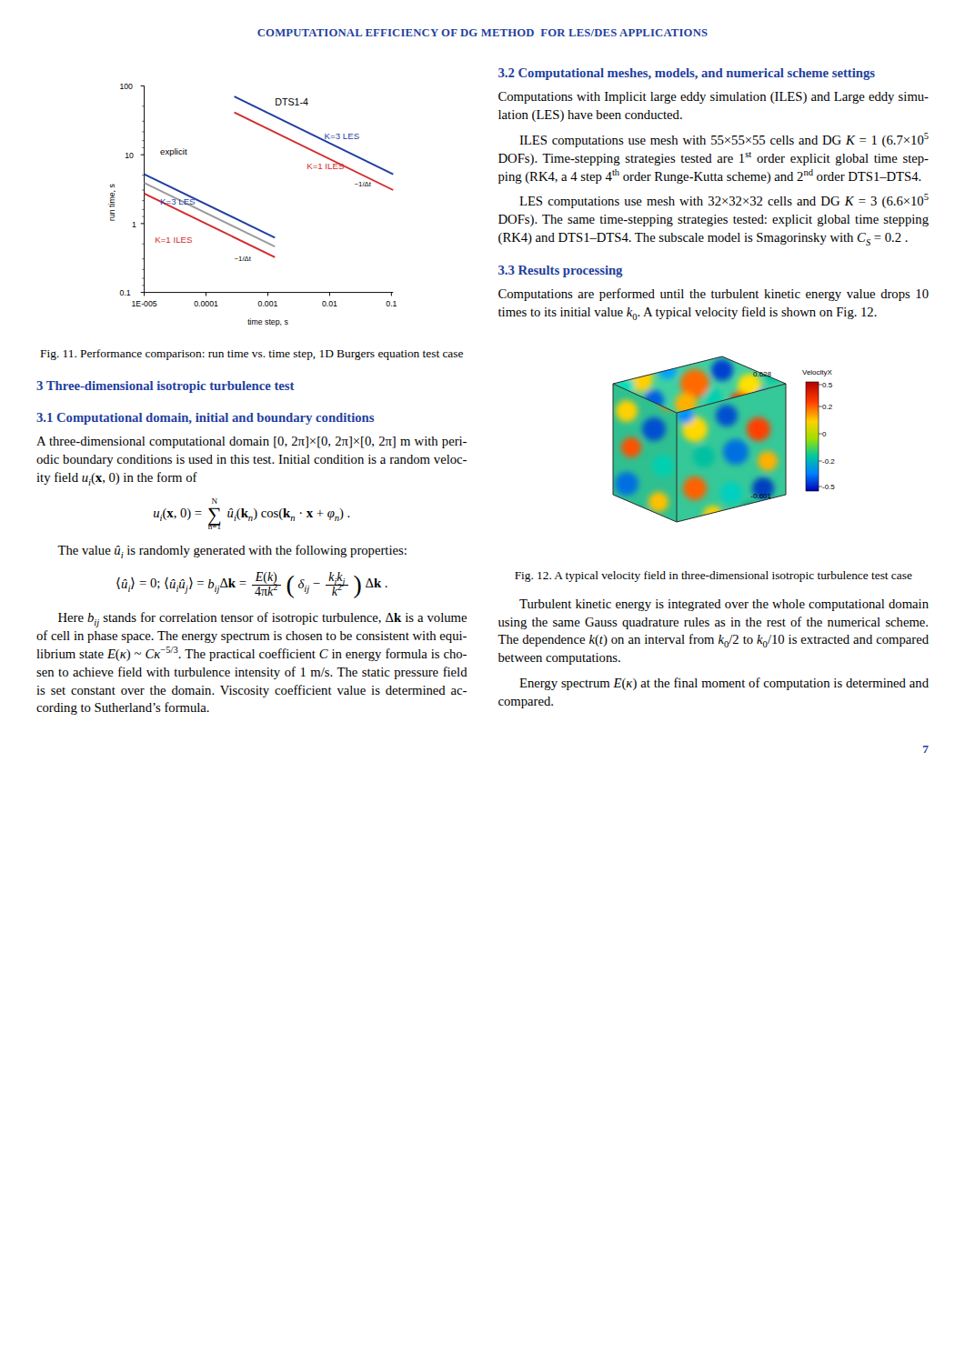Computational Efficiency of DG Method for LES/DES Applications
100 10 1 0.1 1E-005 0.0001 0.001 0.01 0.1 run time, s time step, s DTS1-4 K=3 LES K=1 ILES explicit K=3 LES K=1 ILES ~1/Δt ~1/Δt
Fig. 11. Performance comparison: run time vs. time step, 1D Burgers equation test case
3 Three-dimensional isotropic turbulence test
3.1 Computational domain, initial and boundary conditions
A three-dimensional computational domain [0, 2π]×[0, 2π]×[0, 2π] m with periodic boundary conditions is used in this test. Initial condition is a random velocity field ui(x, 0) in the form of
ui(x, 0) = N∑n=1 ûi(kn) cos(kn · x + φn) .
The value ûi is randomly generated with the following properties:
⟨ûi⟩ = 0; ⟨ûiûj⟩ = bij Δk = E(k) 4πk2 ( δij − kikj k2 ) Δk .
Here bij stands for correlation tensor of isotropic turbulence, Δk is a volume of cell in phase space. The energy spectrum is chosen to be consistent with equilibrium state E(κ) ~ Cκ−5/3. The practical coefficient C in energy formula is chosen to achieve field with turbulence intensity of 1 m/s. The static pressure field is set constant over the domain. Viscosity coefficient value is determined according to Sutherland’s formula.
3.2 Computational meshes, models, and numerical scheme settings
Computations with Implicit large eddy simulation (ILES) and Large eddy simulation (LES) have been conducted.
ILES computations use mesh with 55×55×55 cells and DG K = 1 (6.7×105 DOFs). Time-stepping strategies tested are 1st order explicit global time stepping (RK4, a 4 step 4th order Runge-Kutta scheme) and 2nd order DTS1–DTS4.
LES computations use mesh with 32×32×32 cells and DG K = 3 (6.6×105 DOFs). The same time-stepping strategies tested: explicit global time stepping (RK4) and DTS1–DTS4. The subscale model is Smagorinsky with CS = 0.2 .
3.3 Results processing
Computations are performed until the turbulent kinetic energy value drops 10 times to its initial value k0. A typical velocity field is shown on Fig. 12.
VelocityX 0.5 0.2 0 -0.2 -0.5 0.628 -0.601
Fig. 12. A typical velocity field in three-dimensional isotropic turbulence test case
Turbulent kinetic energy is integrated over the whole computational domain using the same Gauss quadrature rules as in the rest of the numerical scheme. The dependence k(t) on an interval from k0/2 to k0/10 is extracted and compared between computations.
Energy spectrum E(κ) at the final moment of computation is determined and compared.
7